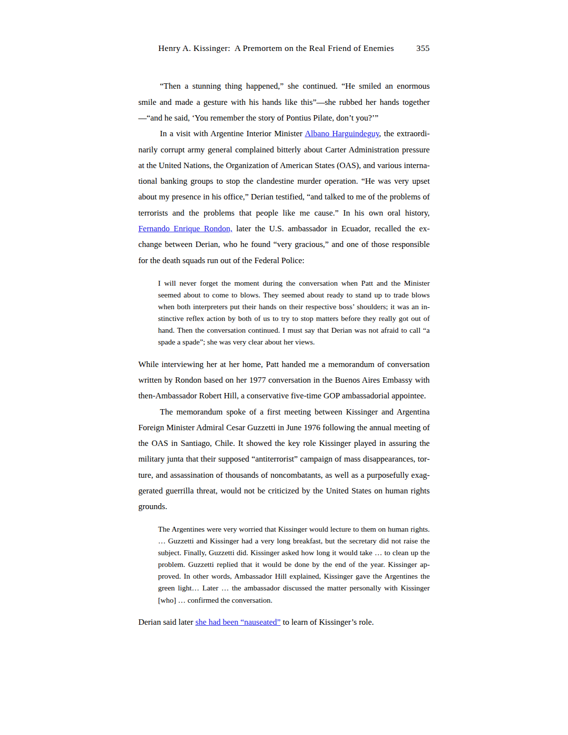Henry A. Kissinger: A Premortem on the Real Friend of Enemies 355
“Then a stunning thing happened,” she continued. “He smiled an enormous smile and made a gesture with his hands like this”—she rubbed her hands together—“and he said, ‘You remember the story of Pontius Pilate, don’t you?’”
In a visit with Argentine Interior Minister Albano Harguindeguy, the extraordinarily corrupt army general complained bitterly about Carter Administration pressure at the United Nations, the Organization of American States (OAS), and various international banking groups to stop the clandestine murder operation. “He was very upset about my presence in his office,” Derian testified, “and talked to me of the problems of terrorists and the problems that people like me cause.” In his own oral history, Fernando Enrique Rondon, later the U.S. ambassador in Ecuador, recalled the exchange between Derian, who he found “very gracious,” and one of those responsible for the death squads run out of the Federal Police:
I will never forget the moment during the conversation when Patt and the Minister seemed about to come to blows. They seemed about ready to stand up to trade blows when both interpreters put their hands on their respective boss’ shoulders; it was an instinctive reflex action by both of us to try to stop matters before they really got out of hand. Then the conversation continued. I must say that Derian was not afraid to call “a spade a spade”; she was very clear about her views.
While interviewing her at her home, Patt handed me a memorandum of conversation written by Rondon based on her 1977 conversation in the Buenos Aires Embassy with then-Ambassador Robert Hill, a conservative five-time GOP ambassadorial appointee.
The memorandum spoke of a first meeting between Kissinger and Argentina Foreign Minister Admiral Cesar Guzzetti in June 1976 following the annual meeting of the OAS in Santiago, Chile. It showed the key role Kissinger played in assuring the military junta that their supposed “antiterrorist” campaign of mass disappearances, torture, and assassination of thousands of noncombatants, as well as a purposefully exaggerated guerrilla threat, would not be criticized by the United States on human rights grounds.
The Argentines were very worried that Kissinger would lecture to them on human rights. … Guzzetti and Kissinger had a very long breakfast, but the secretary did not raise the subject. Finally, Guzzetti did. Kissinger asked how long it would take … to clean up the problem. Guzzetti replied that it would be done by the end of the year. Kissinger approved. In other words, Ambassador Hill explained, Kissinger gave the Argentines the green light… Later … the ambassador discussed the matter personally with Kissinger [who] … confirmed the conversation.
Derian said later she had been “nauseated” to learn of Kissinger’s role.